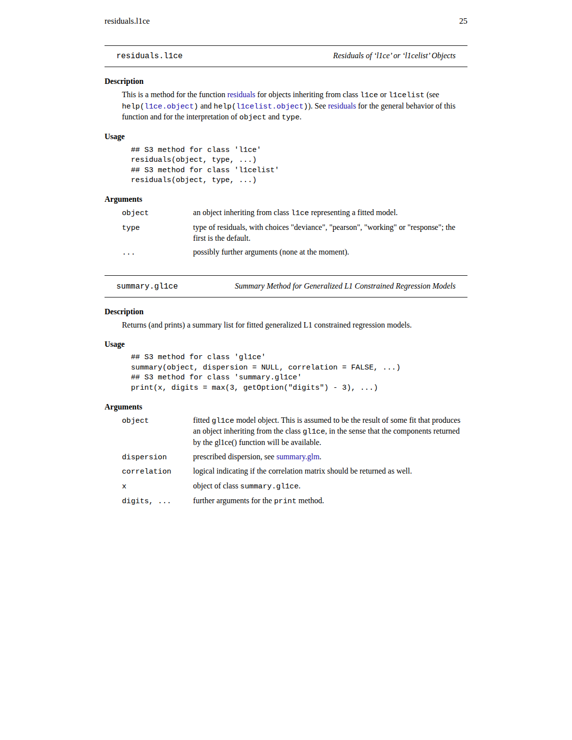residuals.l1ce 25
residuals.l1ce Residuals of ‘l1ce’ or ‘l1celist’ Objects
Description
This is a method for the function residuals for objects inheriting from class l1ce or l1celist (see help(l1ce.object) and help(l1celist.object)). See residuals for the general behavior of this function and for the interpretation of object and type.
Usage
## S3 method for class 'l1ce'
residuals(object, type, ...)
## S3 method for class 'l1celist'
residuals(object, type, ...)
Arguments
object
an object inheriting from class l1ce representing a fitted model.
type
type of residuals, with choices "deviance", "pearson", "working" or "response"; the first is the default.
...
possibly further arguments (none at the moment).
summary.gl1ce Summary Method for Generalized L1 Constrained Regression Models
Description
Returns (and prints) a summary list for fitted generalized L1 constrained regression models.
Usage
## S3 method for class 'gl1ce'
summary(object, dispersion = NULL, correlation = FALSE, ...)
## S3 method for class 'summary.gl1ce'
print(x, digits = max(3, getOption("digits") - 3), ...)
Arguments
object
fitted gl1ce model object. This is assumed to be the result of some fit that produces an object inheriting from the class gl1ce, in the sense that the components returned by the gl1ce() function will be available.
dispersion
prescribed dispersion, see summary.glm.
correlation
logical indicating if the correlation matrix should be returned as well.
x
object of class summary.gl1ce.
digits, ...
further arguments for the print method.